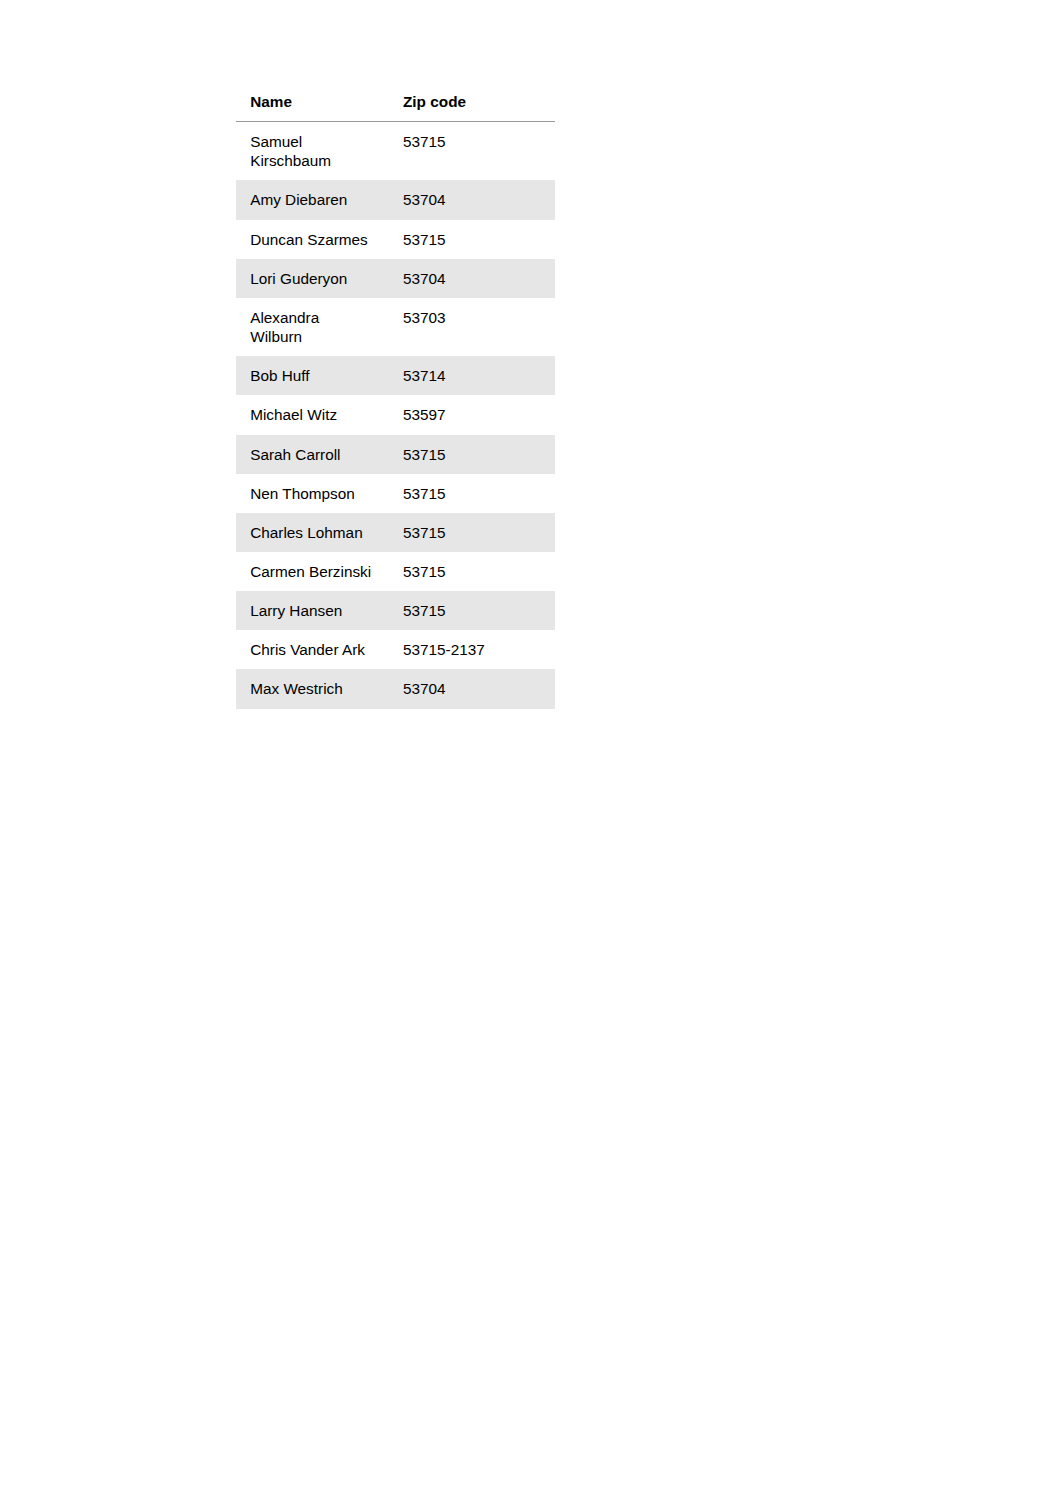| Name | Zip code |
| --- | --- |
| Samuel Kirschbaum | 53715 |
| Amy Diebaren | 53704 |
| Duncan Szarmes | 53715 |
| Lori Guderyon | 53704 |
| Alexandra Wilburn | 53703 |
| Bob Huff | 53714 |
| Michael Witz | 53597 |
| Sarah Carroll | 53715 |
| Nen Thompson | 53715 |
| Charles Lohman | 53715 |
| Carmen Berzinski | 53715 |
| Larry Hansen | 53715 |
| Chris Vander Ark | 53715-2137 |
| Max Westrich | 53704 |